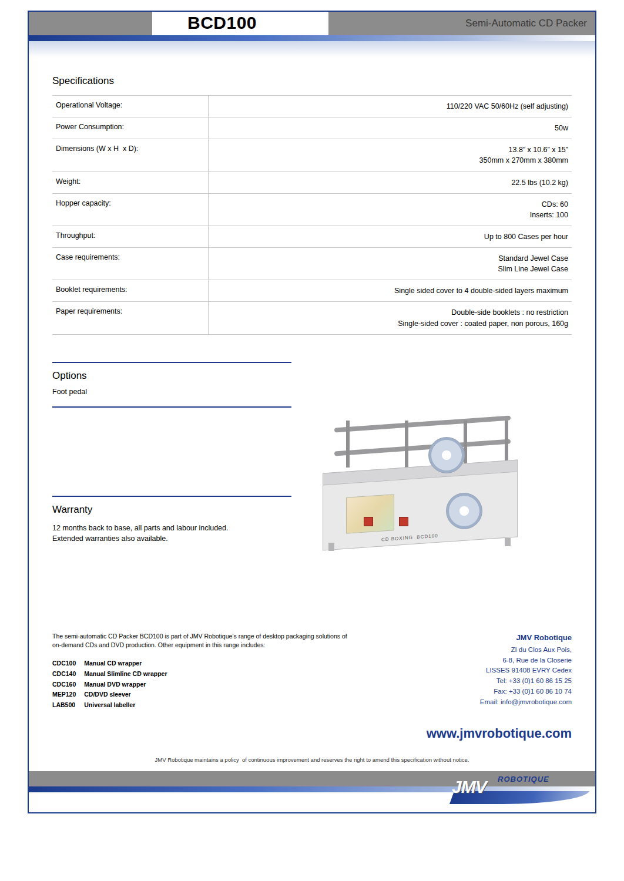BCD100
Semi-Automatic CD Packer
Specifications
| Operational Voltage: | 110/220 VAC 50/60Hz (self adjusting) |
| Power Consumption: | 50w |
| Dimensions (W x H x D): | 13.8” x 10.6” x 15” 350mm x 270mm x 380mm |
| Weight: | 22.5 lbs (10.2 kg) |
| Hopper capacity: | CDs: 60 Inserts: 100 |
| Throughput: | Up to 800 Cases per hour |
| Case requirements: | Standard Jewel Case Slim Line Jewel Case |
| Booklet requirements: | Single sided cover to 4 double-sided layers maximum |
| Paper requirements: | Double-side booklets : no restriction Single-sided cover : coated paper, non porous, 160g |
Options
Foot pedal
Warranty
12 months back to base, all parts and labour included.
Extended warranties also available.
CD BOXING BCD100
The semi-automatic CD Packer BCD100 is part of JMV Robotique’s range of desktop packaging solutions of on-demand CDs and DVD production. Other equipment in this range includes:
| CDC100 | Manual CD wrapper |
| CDC140 | Manual Slimline CD wrapper |
| CDC160 | Manual DVD wrapper |
| MEP120 | CD/DVD sleever |
| LAB500 | Universal labeller |
JMV Robotique
ZI du Clos Aux Pois,
6-8, Rue de la Closerie
LISSES 91408 EVRY Cedex
Tel: +33 (0)1 60 86 15 25
Fax: +33 (0)1 60 86 10 74
Email: info@jmvrobotique.com
www.jmvrobotique.com
JMV Robotique maintains a policy of continuous improvement and reserves the right to amend this specification without notice.
JMV
ROBOTIQUE